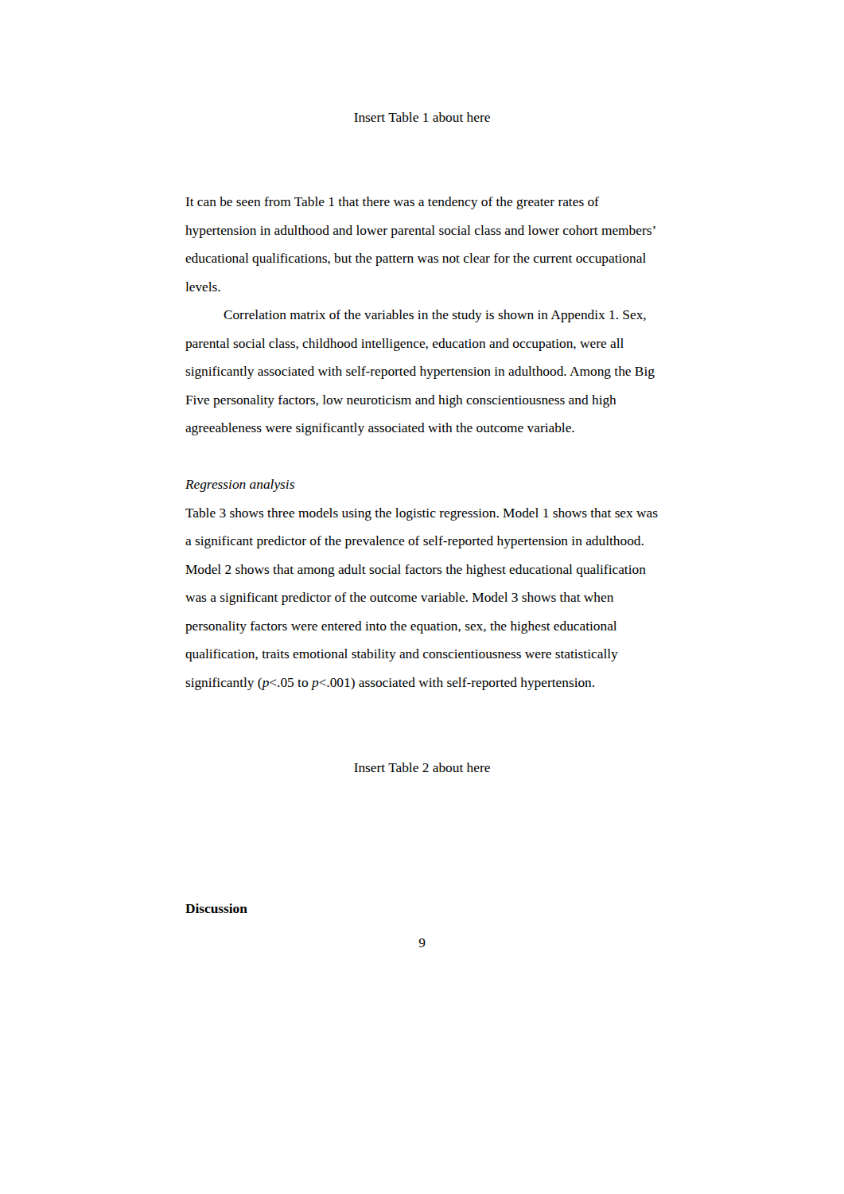Insert Table 1 about here
It can be seen from Table 1 that there was a tendency of the greater rates of hypertension in adulthood and lower parental social class and lower cohort members’ educational qualifications, but the pattern was not clear for the current occupational levels.
Correlation matrix of the variables in the study is shown in Appendix 1. Sex, parental social class, childhood intelligence, education and occupation, were all significantly associated with self-reported hypertension in adulthood. Among the Big Five personality factors, low neuroticism and high conscientiousness and high agreeableness were significantly associated with the outcome variable.
Regression analysis
Table 3 shows three models using the logistic regression. Model 1 shows that sex was a significant predictor of the prevalence of self-reported hypertension in adulthood. Model 2 shows that among adult social factors the highest educational qualification was a significant predictor of the outcome variable. Model 3 shows that when personality factors were entered into the equation, sex, the highest educational qualification, traits emotional stability and conscientiousness were statistically significantly (p<.05 to p<.001) associated with self-reported hypertension.
Insert Table 2 about here
Discussion
9